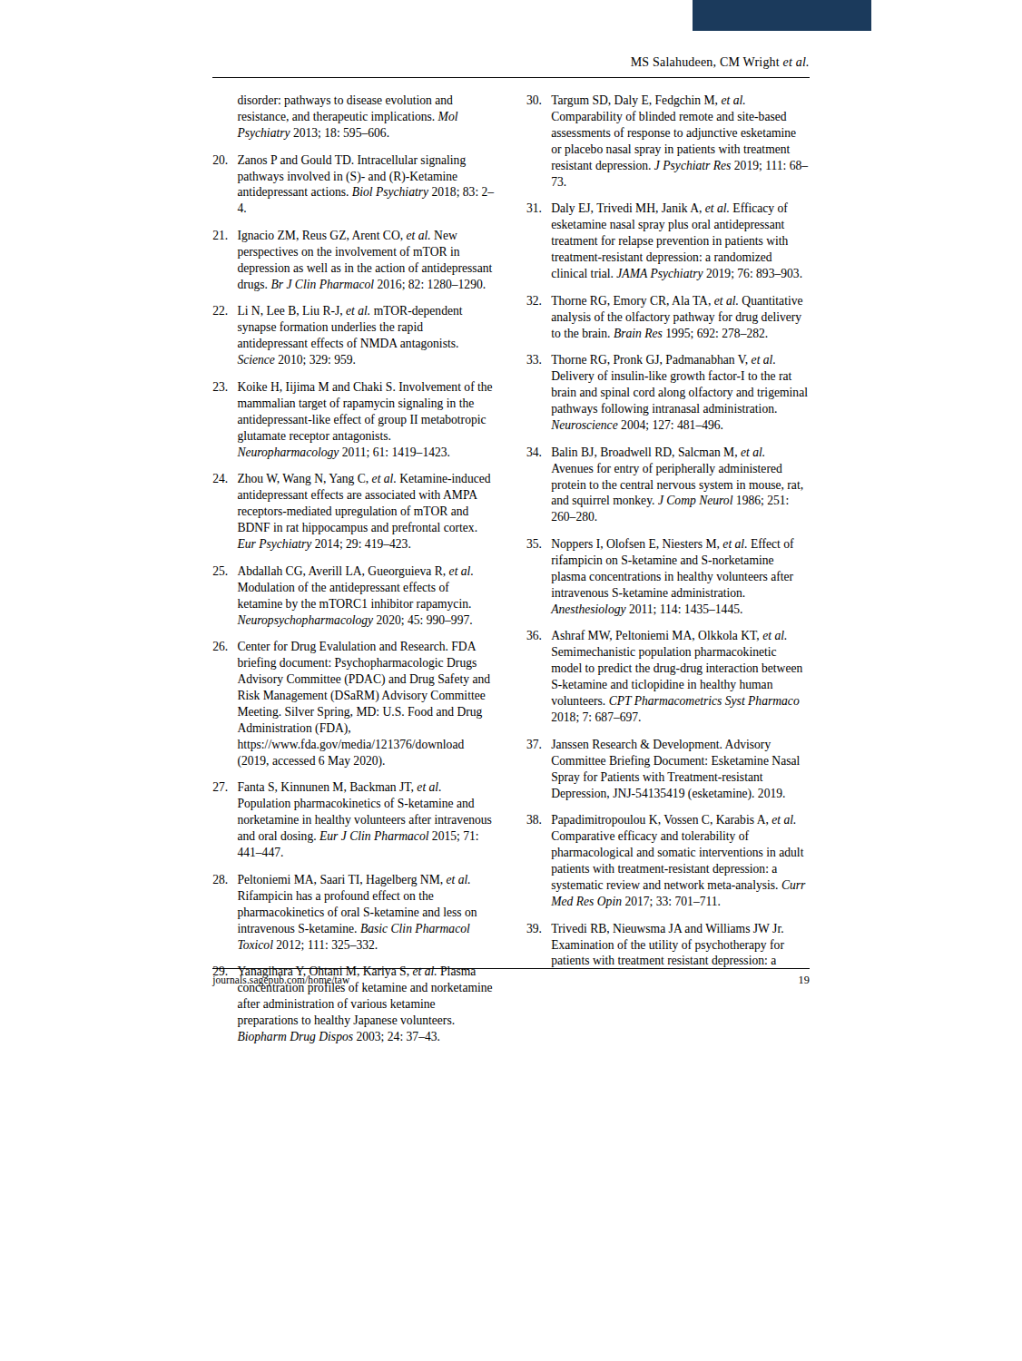MS Salahudeen, CM Wright et al.
disorder: pathways to disease evolution and resistance, and therapeutic implications. Mol Psychiatry 2013; 18: 595–606.
20. Zanos P and Gould TD. Intracellular signaling pathways involved in (S)- and (R)-Ketamine antidepressant actions. Biol Psychiatry 2018; 83: 2–4.
21. Ignacio ZM, Reus GZ, Arent CO, et al. New perspectives on the involvement of mTOR in depression as well as in the action of antidepressant drugs. Br J Clin Pharmacol 2016; 82: 1280–1290.
22. Li N, Lee B, Liu R-J, et al. mTOR-dependent synapse formation underlies the rapid antidepressant effects of NMDA antagonists. Science 2010; 329: 959.
23. Koike H, Iijima M and Chaki S. Involvement of the mammalian target of rapamycin signaling in the antidepressant-like effect of group II metabotropic glutamate receptor antagonists. Neuropharmacology 2011; 61: 1419–1423.
24. Zhou W, Wang N, Yang C, et al. Ketamine-induced antidepressant effects are associated with AMPA receptors-mediated upregulation of mTOR and BDNF in rat hippocampus and prefrontal cortex. Eur Psychiatry 2014; 29: 419–423.
25. Abdallah CG, Averill LA, Gueorguieva R, et al. Modulation of the antidepressant effects of ketamine by the mTORC1 inhibitor rapamycin. Neuropsychopharmacology 2020; 45: 990–997.
26. Center for Drug Evalulation and Research. FDA briefing document: Psychopharmacologic Drugs Advisory Committee (PDAC) and Drug Safety and Risk Management (DSaRM) Advisory Committee Meeting. Silver Spring, MD: U.S. Food and Drug Administration (FDA), https://www.fda.gov/media/121376/download (2019, accessed 6 May 2020).
27. Fanta S, Kinnunen M, Backman JT, et al. Population pharmacokinetics of S-ketamine and norketamine in healthy volunteers after intravenous and oral dosing. Eur J Clin Pharmacol 2015; 71: 441–447.
28. Peltoniemi MA, Saari TI, Hagelberg NM, et al. Rifampicin has a profound effect on the pharmacokinetics of oral S-ketamine and less on intravenous S-ketamine. Basic Clin Pharmacol Toxicol 2012; 111: 325–332.
29. Yanagihara Y, Ohtani M, Kariya S, et al. Plasma concentration profiles of ketamine and norketamine after administration of various ketamine preparations to healthy Japanese volunteers. Biopharm Drug Dispos 2003; 24: 37–43.
30. Targum SD, Daly E, Fedgchin M, et al. Comparability of blinded remote and site-based assessments of response to adjunctive esketamine or placebo nasal spray in patients with treatment resistant depression. J Psychiatr Res 2019; 111: 68–73.
31. Daly EJ, Trivedi MH, Janik A, et al. Efficacy of esketamine nasal spray plus oral antidepressant treatment for relapse prevention in patients with treatment-resistant depression: a randomized clinical trial. JAMA Psychiatry 2019; 76: 893–903.
32. Thorne RG, Emory CR, Ala TA, et al. Quantitative analysis of the olfactory pathway for drug delivery to the brain. Brain Res 1995; 692: 278–282.
33. Thorne RG, Pronk GJ, Padmanabhan V, et al. Delivery of insulin-like growth factor-I to the rat brain and spinal cord along olfactory and trigeminal pathways following intranasal administration. Neuroscience 2004; 127: 481–496.
34. Balin BJ, Broadwell RD, Salcman M, et al. Avenues for entry of peripherally administered protein to the central nervous system in mouse, rat, and squirrel monkey. J Comp Neurol 1986; 251: 260–280.
35. Noppers I, Olofsen E, Niesters M, et al. Effect of rifampicin on S-ketamine and S-norketamine plasma concentrations in healthy volunteers after intravenous S-ketamine administration. Anesthesiology 2011; 114: 1435–1445.
36. Ashraf MW, Peltoniemi MA, Olkkola KT, et al. Semimechanistic population pharmacokinetic model to predict the drug-drug interaction between S-ketamine and ticlopidine in healthy human volunteers. CPT Pharmacometrics Syst Pharmaco 2018; 7: 687–697.
37. Janssen Research & Development. Advisory Committee Briefing Document: Esketamine Nasal Spray for Patients with Treatment-resistant Depression, JNJ-54135419 (esketamine). 2019.
38. Papadimitropoulou K, Vossen C, Karabis A, et al. Comparative efficacy and tolerability of pharmacological and somatic interventions in adult patients with treatment-resistant depression: a systematic review and network meta-analysis. Curr Med Res Opin 2017; 33: 701–711.
39. Trivedi RB, Nieuwsma JA and Williams JW Jr. Examination of the utility of psychotherapy for patients with treatment resistant depression: a
journals.sagepub.com/home/taw 19